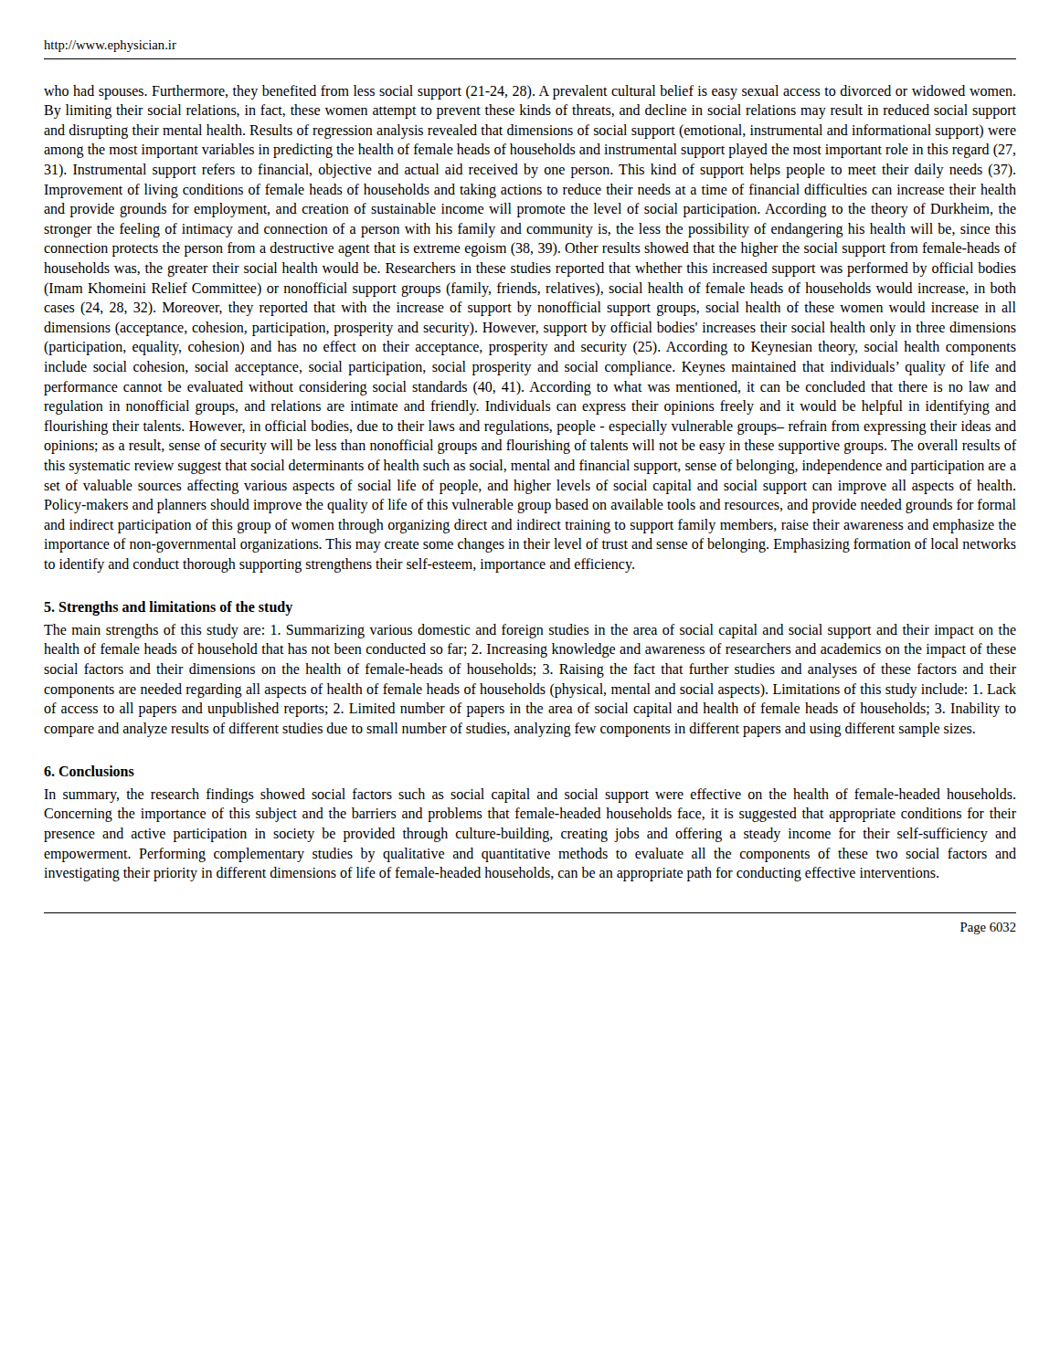http://www.ephysician.ir
who had spouses. Furthermore, they benefited from less social support (21-24, 28). A prevalent cultural belief is easy sexual access to divorced or widowed women. By limiting their social relations, in fact, these women attempt to prevent these kinds of threats, and decline in social relations may result in reduced social support and disrupting their mental health. Results of regression analysis revealed that dimensions of social support (emotional, instrumental and informational support) were among the most important variables in predicting the health of female heads of households and instrumental support played the most important role in this regard (27, 31). Instrumental support refers to financial, objective and actual aid received by one person. This kind of support helps people to meet their daily needs (37). Improvement of living conditions of female heads of households and taking actions to reduce their needs at a time of financial difficulties can increase their health and provide grounds for employment, and creation of sustainable income will promote the level of social participation. According to the theory of Durkheim, the stronger the feeling of intimacy and connection of a person with his family and community is, the less the possibility of endangering his health will be, since this connection protects the person from a destructive agent that is extreme egoism (38, 39). Other results showed that the higher the social support from female-heads of households was, the greater their social health would be. Researchers in these studies reported that whether this increased support was performed by official bodies (Imam Khomeini Relief Committee) or nonofficial support groups (family, friends, relatives), social health of female heads of households would increase, in both cases (24, 28, 32). Moreover, they reported that with the increase of support by nonofficial support groups, social health of these women would increase in all dimensions (acceptance, cohesion, participation, prosperity and security). However, support by official bodies' increases their social health only in three dimensions (participation, equality, cohesion) and has no effect on their acceptance, prosperity and security (25). According to Keynesian theory, social health components include social cohesion, social acceptance, social participation, social prosperity and social compliance. Keynes maintained that individuals’ quality of life and performance cannot be evaluated without considering social standards (40, 41). According to what was mentioned, it can be concluded that there is no law and regulation in nonofficial groups, and relations are intimate and friendly. Individuals can express their opinions freely and it would be helpful in identifying and flourishing their talents. However, in official bodies, due to their laws and regulations, people - especially vulnerable groups– refrain from expressing their ideas and opinions; as a result, sense of security will be less than nonofficial groups and flourishing of talents will not be easy in these supportive groups. The overall results of this systematic review suggest that social determinants of health such as social, mental and financial support, sense of belonging, independence and participation are a set of valuable sources affecting various aspects of social life of people, and higher levels of social capital and social support can improve all aspects of health. Policy-makers and planners should improve the quality of life of this vulnerable group based on available tools and resources, and provide needed grounds for formal and indirect participation of this group of women through organizing direct and indirect training to support family members, raise their awareness and emphasize the importance of non-governmental organizations. This may create some changes in their level of trust and sense of belonging. Emphasizing formation of local networks to identify and conduct thorough supporting strengthens their self-esteem, importance and efficiency.
5. Strengths and limitations of the study
The main strengths of this study are: 1. Summarizing various domestic and foreign studies in the area of social capital and social support and their impact on the health of female heads of household that has not been conducted so far; 2. Increasing knowledge and awareness of researchers and academics on the impact of these social factors and their dimensions on the health of female-heads of households; 3. Raising the fact that further studies and analyses of these factors and their components are needed regarding all aspects of health of female heads of households (physical, mental and social aspects). Limitations of this study include: 1. Lack of access to all papers and unpublished reports; 2. Limited number of papers in the area of social capital and health of female heads of households; 3. Inability to compare and analyze results of different studies due to small number of studies, analyzing few components in different papers and using different sample sizes.
6. Conclusions
In summary, the research findings showed social factors such as social capital and social support were effective on the health of female-headed households. Concerning the importance of this subject and the barriers and problems that female-headed households face, it is suggested that appropriate conditions for their presence and active participation in society be provided through culture-building, creating jobs and offering a steady income for their self-sufficiency and empowerment. Performing complementary studies by qualitative and quantitative methods to evaluate all the components of these two social factors and investigating their priority in different dimensions of life of female-headed households, can be an appropriate path for conducting effective interventions.
Page 6032